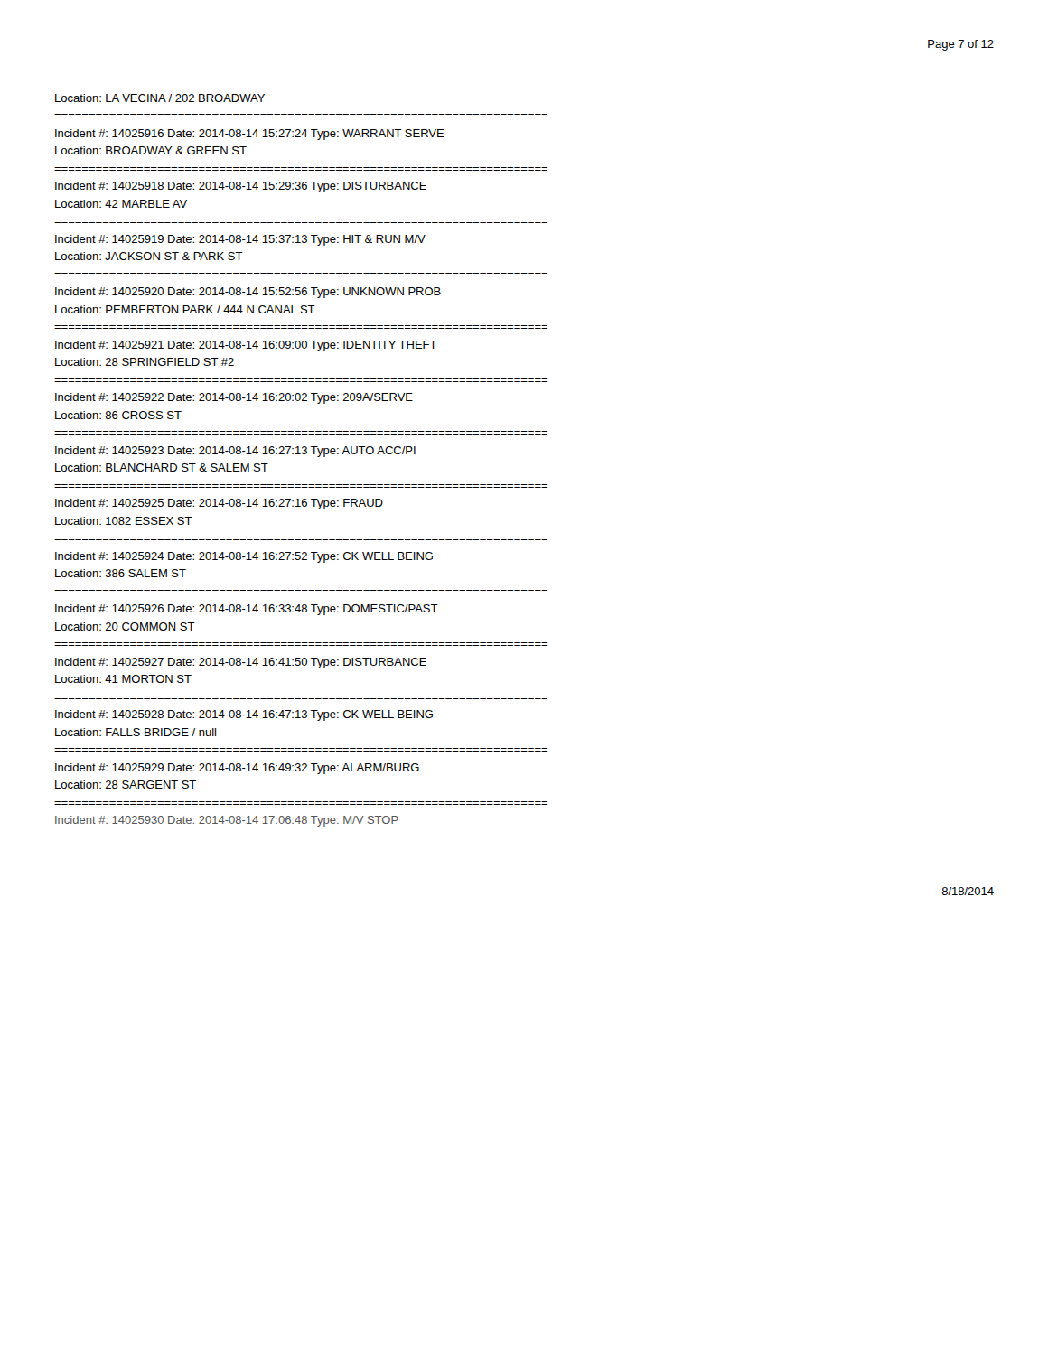Page 7 of 12
Location: LA VECINA / 202 BROADWAY ======================================================================== Incident #: 14025916 Date: 2014-08-14 15:27:24 Type: WARRANT SERVE Location: BROADWAY & GREEN ST ======================================================================== Incident #: 14025918 Date: 2014-08-14 15:29:36 Type: DISTURBANCE Location: 42 MARBLE AV ======================================================================== Incident #: 14025919 Date: 2014-08-14 15:37:13 Type: HIT & RUN M/V Location: JACKSON ST & PARK ST ======================================================================== Incident #: 14025920 Date: 2014-08-14 15:52:56 Type: UNKNOWN PROB Location: PEMBERTON PARK / 444 N CANAL ST ======================================================================== Incident #: 14025921 Date: 2014-08-14 16:09:00 Type: IDENTITY THEFT Location: 28 SPRINGFIELD ST #2 ======================================================================== Incident #: 14025922 Date: 2014-08-14 16:20:02 Type: 209A/SERVE Location: 86 CROSS ST ======================================================================== Incident #: 14025923 Date: 2014-08-14 16:27:13 Type: AUTO ACC/PI Location: BLANCHARD ST & SALEM ST ======================================================================== Incident #: 14025925 Date: 2014-08-14 16:27:16 Type: FRAUD Location: 1082 ESSEX ST ======================================================================== Incident #: 14025924 Date: 2014-08-14 16:27:52 Type: CK WELL BEING Location: 386 SALEM ST ======================================================================== Incident #: 14025926 Date: 2014-08-14 16:33:48 Type: DOMESTIC/PAST Location: 20 COMMON ST ======================================================================== Incident #: 14025927 Date: 2014-08-14 16:41:50 Type: DISTURBANCE Location: 41 MORTON ST ======================================================================== Incident #: 14025928 Date: 2014-08-14 16:47:13 Type: CK WELL BEING Location: FALLS BRIDGE / null ======================================================================== Incident #: 14025929 Date: 2014-08-14 16:49:32 Type: ALARM/BURG Location: 28 SARGENT ST ======================================================================== Incident #: 14025930 Date: 2014-08-14 17:06:48 Type: M/V STOP
8/18/2014